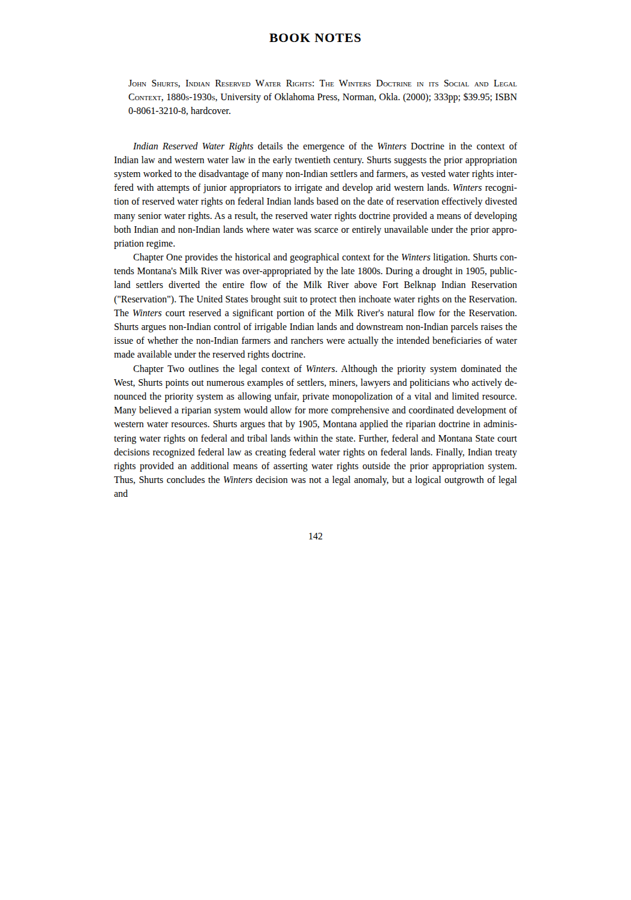BOOK NOTES
John Shurts, Indian Reserved Water Rights: The Winters Doctrine in its Social and Legal Context, 1880s-1930s, University of Oklahoma Press, Norman, Okla. (2000); 333pp; $39.95; ISBN 0-8061-3210-8, hardcover.
Indian Reserved Water Rights details the emergence of the Winters Doctrine in the context of Indian law and western water law in the early twentieth century. Shurts suggests the prior appropriation system worked to the disadvantage of many non-Indian settlers and farmers, as vested water rights interfered with attempts of junior appropriators to irrigate and develop arid western lands. Winters recognition of reserved water rights on federal Indian lands based on the date of reservation effectively divested many senior water rights. As a result, the reserved water rights doctrine provided a means of developing both Indian and non-Indian lands where water was scarce or entirely unavailable under the prior appropriation regime.
Chapter One provides the historical and geographical context for the Winters litigation. Shurts contends Montana's Milk River was over-appropriated by the late 1800s. During a drought in 1905, public-land settlers diverted the entire flow of the Milk River above Fort Belknap Indian Reservation ("Reservation"). The United States brought suit to protect then inchoate water rights on the Reservation. The Winters court reserved a significant portion of the Milk River's natural flow for the Reservation. Shurts argues non-Indian control of irrigable Indian lands and downstream non-Indian parcels raises the issue of whether the non-Indian farmers and ranchers were actually the intended beneficiaries of water made available under the reserved rights doctrine.
Chapter Two outlines the legal context of Winters. Although the priority system dominated the West, Shurts points out numerous examples of settlers, miners, lawyers and politicians who actively denounced the priority system as allowing unfair, private monopolization of a vital and limited resource. Many believed a riparian system would allow for more comprehensive and coordinated development of western water resources. Shurts argues that by 1905, Montana applied the riparian doctrine in administering water rights on federal and tribal lands within the state. Further, federal and Montana State court decisions recognized federal law as creating federal water rights on federal lands. Finally, Indian treaty rights provided an additional means of asserting water rights outside the prior appropriation system. Thus, Shurts concludes the Winters decision was not a legal anomaly, but a logical outgrowth of legal and
142